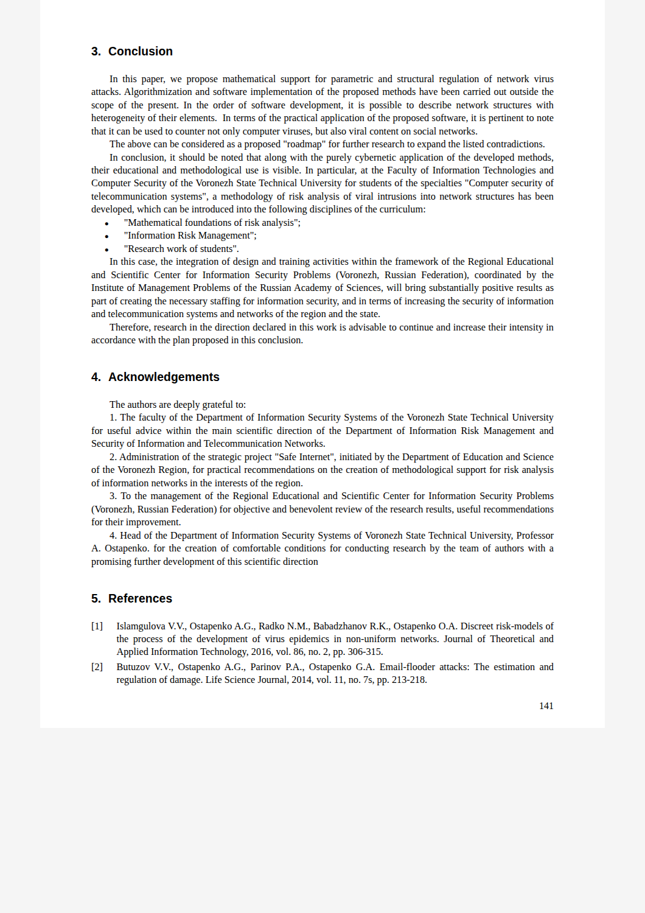3. Conclusion
In this paper, we propose mathematical support for parametric and structural regulation of network virus attacks. Algorithmization and software implementation of the proposed methods have been carried out outside the scope of the present. In the order of software development, it is possible to describe network structures with heterogeneity of their elements. In terms of the practical application of the proposed software, it is pertinent to note that it can be used to counter not only computer viruses, but also viral content on social networks.
The above can be considered as a proposed "roadmap" for further research to expand the listed contradictions.
In conclusion, it should be noted that along with the purely cybernetic application of the developed methods, their educational and methodological use is visible. In particular, at the Faculty of Information Technologies and Computer Security of the Voronezh State Technical University for students of the specialties "Computer security of telecommunication systems", a methodology of risk analysis of viral intrusions into network structures has been developed, which can be introduced into the following disciplines of the curriculum:
"Mathematical foundations of risk analysis";
"Information Risk Management";
"Research work of students".
In this case, the integration of design and training activities within the framework of the Regional Educational and Scientific Center for Information Security Problems (Voronezh, Russian Federation), coordinated by the Institute of Management Problems of the Russian Academy of Sciences, will bring substantially positive results as part of creating the necessary staffing for information security, and in terms of increasing the security of information and telecommunication systems and networks of the region and the state.
Therefore, research in the direction declared in this work is advisable to continue and increase their intensity in accordance with the plan proposed in this conclusion.
4. Acknowledgements
The authors are deeply grateful to:
1. The faculty of the Department of Information Security Systems of the Voronezh State Technical University for useful advice within the main scientific direction of the Department of Information Risk Management and Security of Information and Telecommunication Networks.
2. Administration of the strategic project "Safe Internet", initiated by the Department of Education and Science of the Voronezh Region, for practical recommendations on the creation of methodological support for risk analysis of information networks in the interests of the region.
3. To the management of the Regional Educational and Scientific Center for Information Security Problems (Voronezh, Russian Federation) for objective and benevolent review of the research results, useful recommendations for their improvement.
4. Head of the Department of Information Security Systems of Voronezh State Technical University, Professor A. Ostapenko. for the creation of comfortable conditions for conducting research by the team of authors with a promising further development of this scientific direction
5. References
Islamgulova V.V., Ostapenko A.G., Radko N.M., Babadzhanov R.K., Ostapenko O.A. Discreet risk-models of the process of the development of virus epidemics in non-uniform networks. Journal of Theoretical and Applied Information Technology, 2016, vol. 86, no. 2, pp. 306-315.
Butuzov V.V., Ostapenko A.G., Parinov P.A., Ostapenko G.A. Email-flooder attacks: The estimation and regulation of damage. Life Science Journal, 2014, vol. 11, no. 7s, pp. 213-218.
141